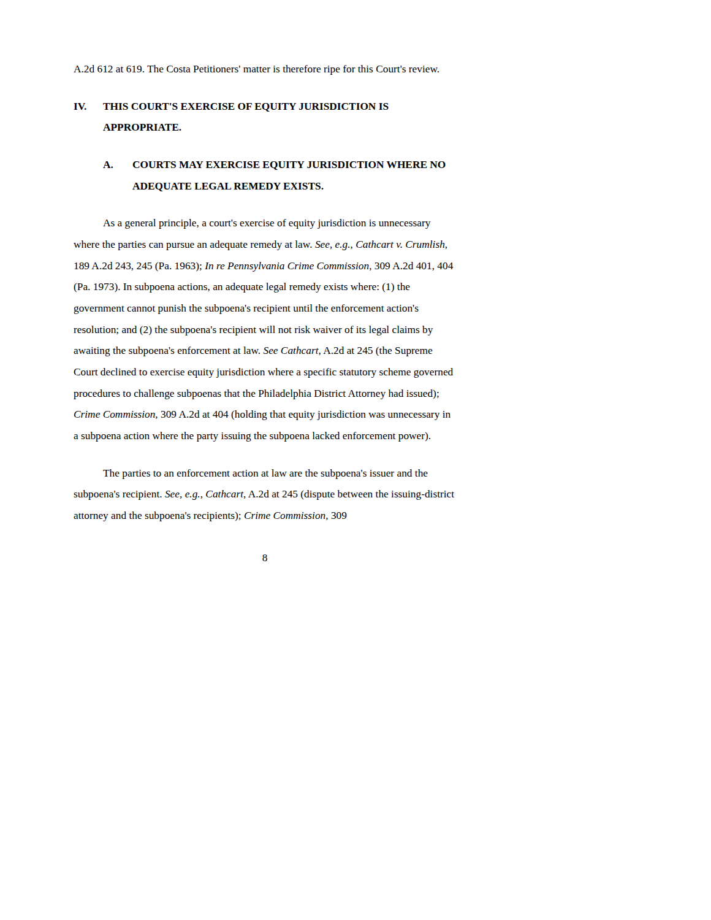A.2d 612 at 619. The Costa Petitioners' matter is therefore ripe for this Court's review.
IV. This Court's Exercise of Equity Jurisdiction Is Appropriate.
A. Courts May Exercise Equity Jurisdiction Where No Adequate Legal Remedy Exists.
As a general principle, a court's exercise of equity jurisdiction is unnecessary where the parties can pursue an adequate remedy at law. See, e.g., Cathcart v. Crumlish, 189 A.2d 243, 245 (Pa. 1963); In re Pennsylvania Crime Commission, 309 A.2d 401, 404 (Pa. 1973). In subpoena actions, an adequate legal remedy exists where: (1) the government cannot punish the subpoena's recipient until the enforcement action's resolution; and (2) the subpoena's recipient will not risk waiver of its legal claims by awaiting the subpoena's enforcement at law. See Cathcart, A.2d at 245 (the Supreme Court declined to exercise equity jurisdiction where a specific statutory scheme governed procedures to challenge subpoenas that the Philadelphia District Attorney had issued); Crime Commission, 309 A.2d at 404 (holding that equity jurisdiction was unnecessary in a subpoena action where the party issuing the subpoena lacked enforcement power).
The parties to an enforcement action at law are the subpoena's issuer and the subpoena's recipient. See, e.g., Cathcart, A.2d at 245 (dispute between the issuing-district attorney and the subpoena's recipients); Crime Commission, 309
8